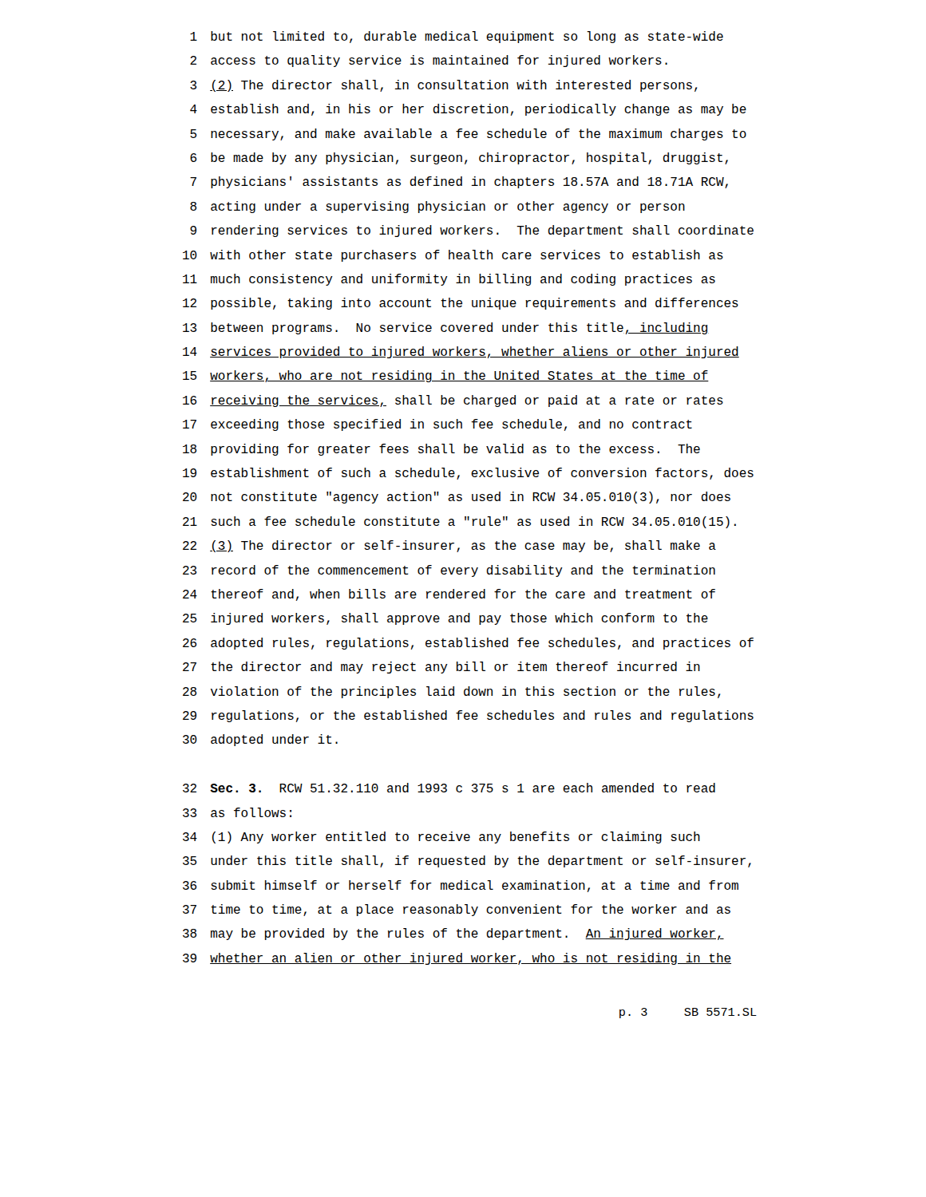but not limited to, durable medical equipment so long as state-wide
access to quality service is maintained for injured workers.
(2) The director shall, in consultation with interested persons,
establish and, in his or her discretion, periodically change as may be
necessary, and make available a fee schedule of the maximum charges to
be made by any physician, surgeon, chiropractor, hospital, druggist,
physicians' assistants as defined in chapters 18.57A and 18.71A RCW,
acting under a supervising physician or other agency or person
rendering services to injured workers. The department shall coordinate
with other state purchasers of health care services to establish as
much consistency and uniformity in billing and coding practices as
possible, taking into account the unique requirements and differences
between programs. No service covered under this title, including
services provided to injured workers, whether aliens or other injured
workers, who are not residing in the United States at the time of
receiving the services, shall be charged or paid at a rate or rates
exceeding those specified in such fee schedule, and no contract
providing for greater fees shall be valid as to the excess. The
establishment of such a schedule, exclusive of conversion factors, does
not constitute "agency action" as used in RCW 34.05.010(3), nor does
such a fee schedule constitute a "rule" as used in RCW 34.05.010(15).
(3) The director or self-insurer, as the case may be, shall make a
record of the commencement of every disability and the termination
thereof and, when bills are rendered for the care and treatment of
injured workers, shall approve and pay those which conform to the
adopted rules, regulations, established fee schedules, and practices of
the director and may reject any bill or item thereof incurred in
violation of the principles laid down in this section or the rules,
regulations, or the established fee schedules and rules and regulations
adopted under it.
Sec. 3. RCW 51.32.110 and 1993 c 375 s 1 are each amended to read
as follows:
(1) Any worker entitled to receive any benefits or claiming such
under this title shall, if requested by the department or self-insurer,
submit himself or herself for medical examination, at a time and from
time to time, at a place reasonably convenient for the worker and as
may be provided by the rules of the department. An injured worker,
whether an alien or other injured worker, who is not residing in the
p. 3 SB 5571.SL